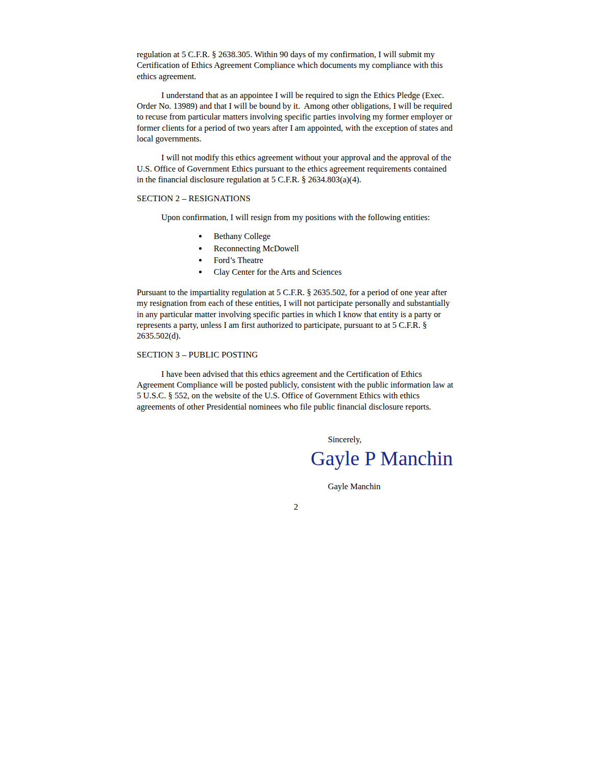regulation at 5 C.F.R. § 2638.305. Within 90 days of my confirmation, I will submit my Certification of Ethics Agreement Compliance which documents my compliance with this ethics agreement.
I understand that as an appointee I will be required to sign the Ethics Pledge (Exec. Order No. 13989) and that I will be bound by it. Among other obligations, I will be required to recuse from particular matters involving specific parties involving my former employer or former clients for a period of two years after I am appointed, with the exception of states and local governments.
I will not modify this ethics agreement without your approval and the approval of the U.S. Office of Government Ethics pursuant to the ethics agreement requirements contained in the financial disclosure regulation at 5 C.F.R. § 2634.803(a)(4).
SECTION 2 – RESIGNATIONS
Upon confirmation, I will resign from my positions with the following entities:
Bethany College
Reconnecting McDowell
Ford’s Theatre
Clay Center for the Arts and Sciences
Pursuant to the impartiality regulation at 5 C.F.R. § 2635.502, for a period of one year after my resignation from each of these entities, I will not participate personally and substantially in any particular matter involving specific parties in which I know that entity is a party or represents a party, unless I am first authorized to participate, pursuant to at 5 C.F.R. § 2635.502(d).
SECTION 3 – PUBLIC POSTING
I have been advised that this ethics agreement and the Certification of Ethics Agreement Compliance will be posted publicly, consistent with the public information law at 5 U.S.C. § 552, on the website of the U.S. Office of Government Ethics with ethics agreements of other Presidential nominees who file public financial disclosure reports.
Sincerely,
Gayle P Manchin
Gayle Manchin
2